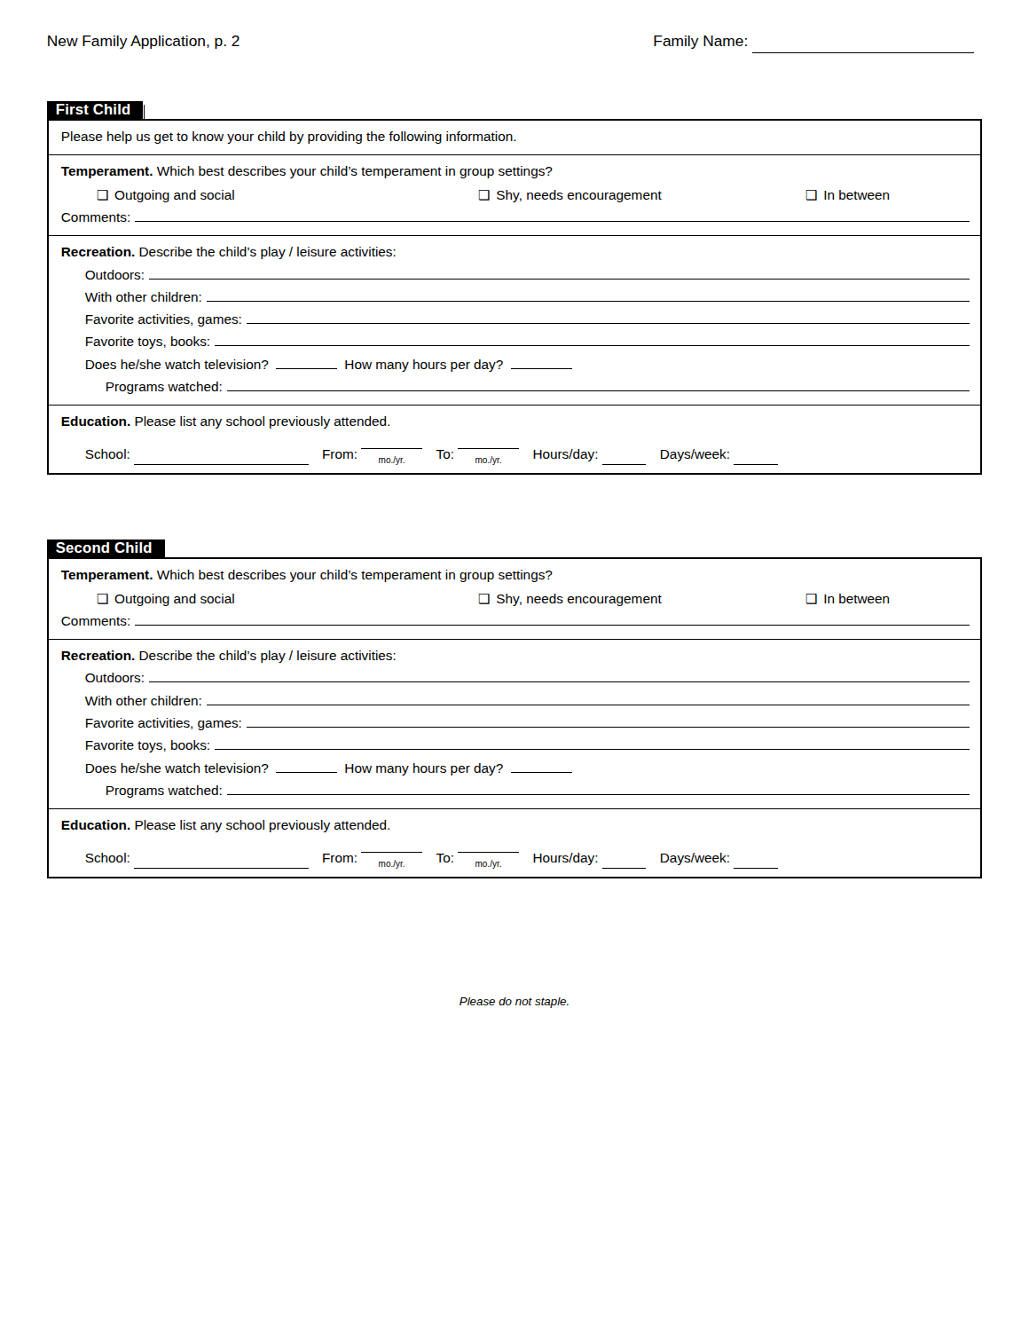New Family Application, p. 2
Family Name:
First Child
| Please help us get to know your child by providing the following information. |
| Temperament. Which best describes your child’s temperament in group settings? ❑ Outgoing and social ❑ Shy, needs encouragement ❑ In between Comments: |
| Recreation. Describe the child’s play / leisure activities: Outdoors: With other children: Favorite activities, games: Favorite toys, books: Does he/she watch television? How many hours per day? Programs watched: |
| Education. Please list any school previously attended. School: From: mo./yr. To: mo./yr. Hours/day: Days/week: |
Second Child
| Temperament. Which best describes your child’s temperament in group settings? ❑ Outgoing and social ❑ Shy, needs encouragement ❑ In between Comments: |
| Recreation. Describe the child’s play / leisure activities: Outdoors: With other children: Favorite activities, games: Favorite toys, books: Does he/she watch television? How many hours per day? Programs watched: |
| Education. Please list any school previously attended. School: From: mo./yr. To: mo./yr. Hours/day: Days/week: |
Please do not staple.